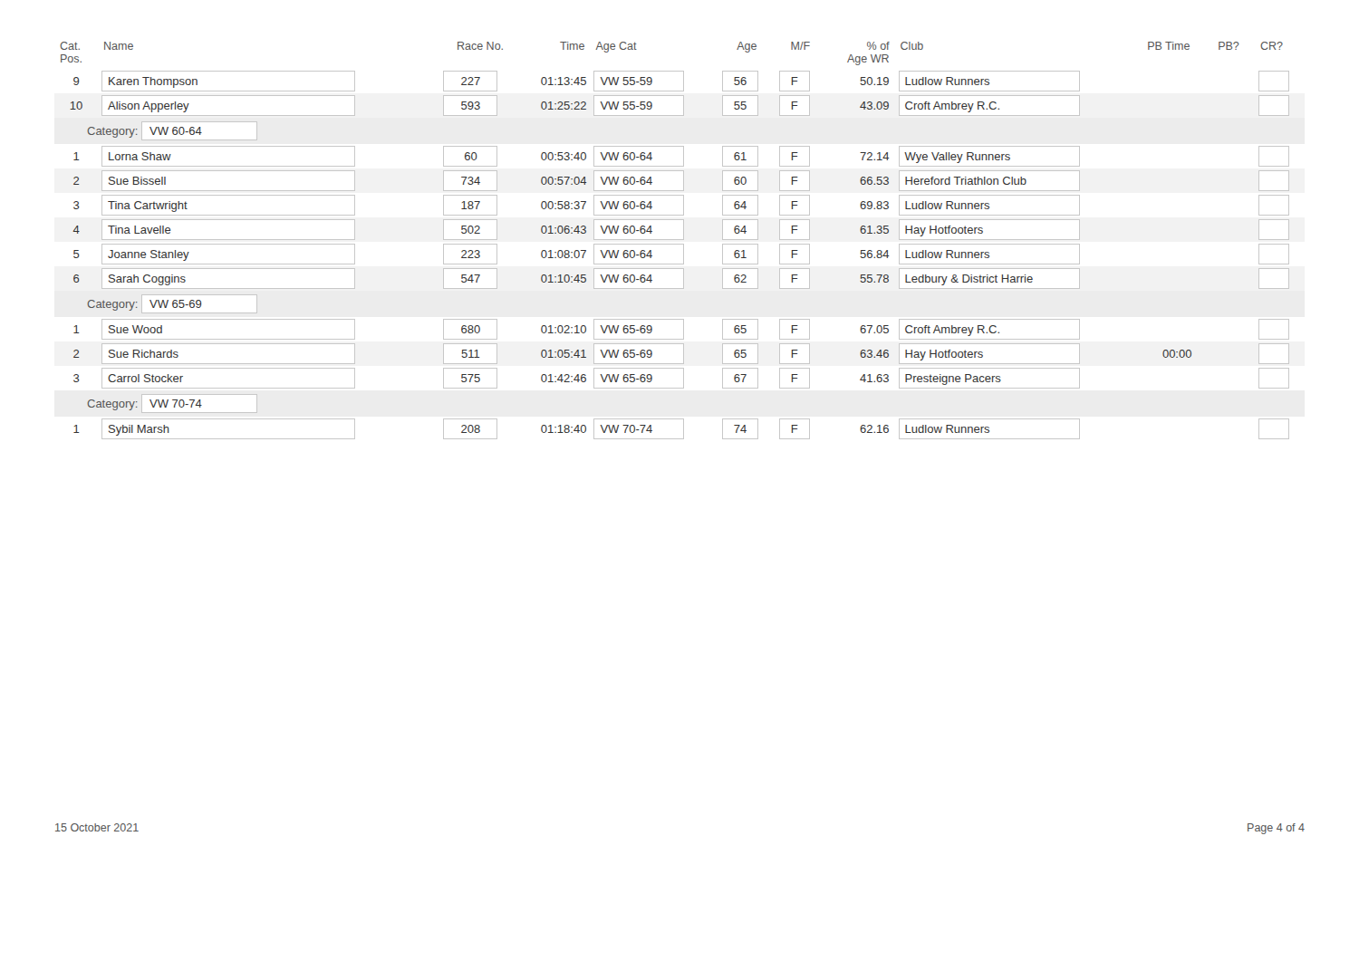| Cat. Pos. | Name | Race No. | Time | Age Cat | Age | M/F | % of Age WR | Club | PB Time | PB? | CR? |
| --- | --- | --- | --- | --- | --- | --- | --- | --- | --- | --- | --- |
| 9 | Karen Thompson | 227 | 01:13:45 | VW 55-59 | 56 | F | 50.19 | Ludlow Runners | | | |
| 10 | Alison Apperley | 593 | 01:25:22 | VW 55-59 | 55 | F | 43.09 | Croft Ambrey R.C. | | | |
| Category: VW 60-64 |
| 1 | Lorna Shaw | 60 | 00:53:40 | VW 60-64 | 61 | F | 72.14 | Wye Valley Runners | | | |
| 2 | Sue Bissell | 734 | 00:57:04 | VW 60-64 | 60 | F | 66.53 | Hereford Triathlon Club | | | |
| 3 | Tina Cartwright | 187 | 00:58:37 | VW 60-64 | 64 | F | 69.83 | Ludlow Runners | | | |
| 4 | Tina Lavelle | 502 | 01:06:43 | VW 60-64 | 64 | F | 61.35 | Hay Hotfooters | | | |
| 5 | Joanne Stanley | 223 | 01:08:07 | VW 60-64 | 61 | F | 56.84 | Ludlow Runners | | | |
| 6 | Sarah Coggins | 547 | 01:10:45 | VW 60-64 | 62 | F | 55.78 | Ledbury & District Harrie | | | |
| Category: VW 65-69 |
| 1 | Sue Wood | 680 | 01:02:10 | VW 65-69 | 65 | F | 67.05 | Croft Ambrey R.C. | | | |
| 2 | Sue Richards | 511 | 01:05:41 | VW 65-69 | 65 | F | 63.46 | Hay Hotfooters | 00:00 | | |
| 3 | Carrol Stocker | 575 | 01:42:46 | VW 65-69 | 67 | F | 41.63 | Presteigne Pacers | | | |
| Category: VW 70-74 |
| 1 | Sybil Marsh | 208 | 01:18:40 | VW 70-74 | 74 | F | 62.16 | Ludlow Runners | | | |
15 October 2021
Page 4 of 4